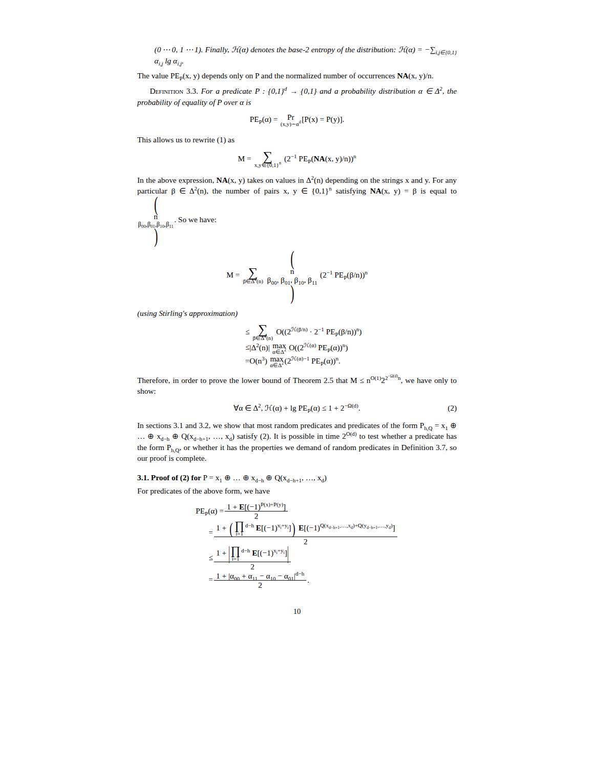(0 ⋯ 0, 1 ⋯ 1). Finally, ℋ(α) denotes the base-2 entropy of the distribution: ℋ(α) = −∑i,j∈{0,1} αi,j lg αi,j.
The value PEP(x, y) depends only on P and the normalized number of occurrences NA(x, y)/n.
Definition 3.3. For a predicate P : {0,1}d → {0,1} and a probability distribution α ∈ Δ2, the probability of equality of P over α is
PEP(α) = Pr(x,y)∼αd[P(x) = P(y)].
This allows us to rewrite (1) as
M = ∑x,y∈{0,1}n (2−1 PEP(NA(x, y)/n))n
In the above expression, NA(x, y) takes on values in Δ2(n) depending on the strings x and y. For any particular β ∈ Δ2(n), the number of pairs x, y ∈ {0,1}n satisfying NA(x, y) = β is equal to (nβ00,β01,β10,β11). So we have:
M = ∑β∈Δ2(n) (nβ00, β01, β10, β11) (2−1 PEP(β/n))n
(using Stirling's approximation)
≤ ∑β∈Δ2(n) O((2ℋ(β/n) · 2−1 PEP(β/n))n) ≤|Δ2(n)| max α∈Δ2 O((2ℋ(α) PEP(α))n) =O(n3) max α∈Δ2(2ℋ(α)−1 PEP(α))n.
Therefore, in order to prove the lower bound of Theorem 2.5 that M ≤ nO(1)22−Ω(d)n, we have only to show:
∀α ∈ Δ2, ℋ(α) + lg PEP(α) ≤ 1 + 2−Ω(d). (2)
In sections 3.1 and 3.2, we show that most random predicates and predicates of the form Ph,Q = x1 ⊕ … ⊕ xd−h ⊕ Q(xd−h+1, …, xd) satisfy (2). It is possible in time 2O(d) to test whether a predicate has the form Ph,Q, or whether it has the properties we demand of random predicates in Definition 3.7, so our proof is complete.
3.1. Proof of (2) for P = x1 ⊕ … ⊕ xd−h ⊕ Q(xd−h+1, …, xd)
For predicates of the above form, we have
PEP(α) =1 + E[(−1)P(x)+P(y)] 2 =1 + (∏i=1d−h E[(−1)xi+yi]) E[(−1)Q(xd−h+1,…,xd)+Q(yd−h+1,…,yd)] 2 ≤1 + |∏i=1d−h E[(−1)xi+yi]|2 =1 + |α00 + α11 − α10 − α01|d−h 2.
10